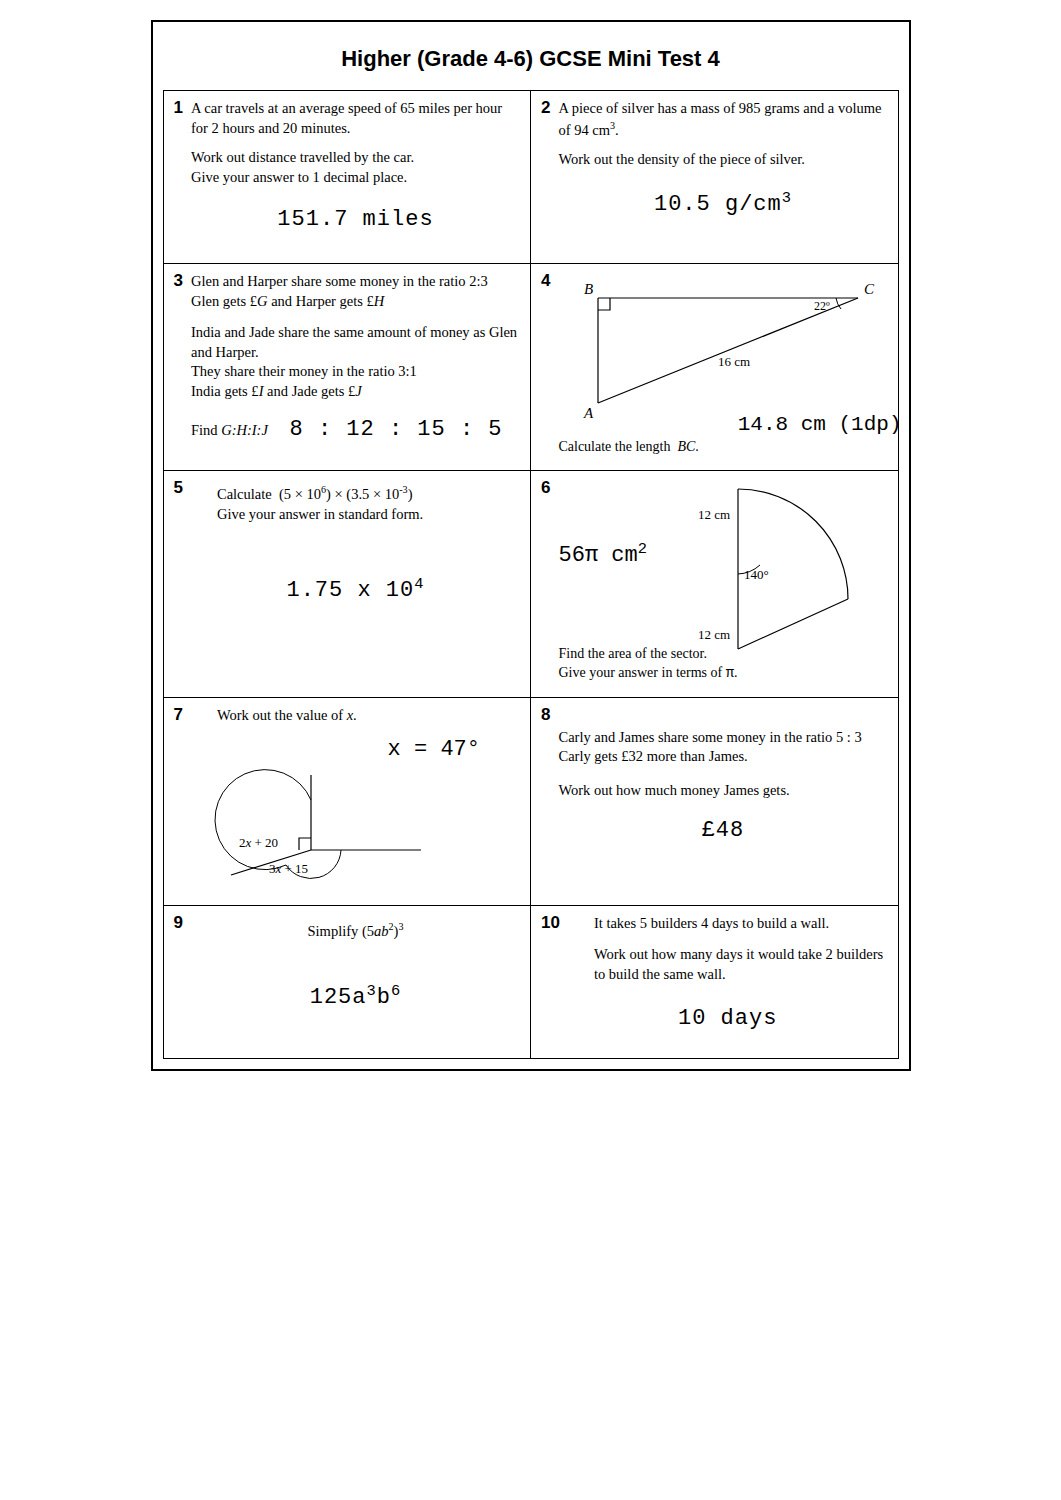Higher (Grade 4-6) GCSE Mini Test 4
| 1 A car travels at an average speed of 65 miles per hour for 2 hours and 20 minutes. Work out distance travelled by the car. Give your answer to 1 decimal place. 151.7 miles | 2 A piece of silver has a mass of 985 grams and a volume of 94 cm 3 . Work out the density of the piece of silver. 10.5 g/cm 3 |
| 3 Glen and Harper share some money in the ratio 2:3 Glen gets £ G and Harper gets £ H India and Jade share the same amount of money as Glen and Harper. They share their money in the ratio 3:1 India gets £ I and Jade gets £ J Find G:H:I:J 8 : 12 : 15 : 5 | 4 B C A 22º 16 cm Calculate the length BC . 14.8 cm (1dp) |
| 5 Calculate (5 × 10 6 ) × (3.5 × 10 -3 ) Give your answer in standard form. 1.75 x 10 4 | 6 56 π cm 2 12 cm 140° 12 cm Find the area of the sector. Give your answer in terms of π . |
| 7 Work out the value of x . x = 47° 2 x + 20 3 x + 15 | 8 Carly and James share some money in the ratio 5 : 3 Carly gets £32 more than James. Work out how much money James gets. £48 |
| 9 Simplify (5 ab 2 ) 3 125a 3 b 6 | 10 It takes 5 builders 4 days to build a wall. Work out how many days it would take 2 builders to build the same wall. 10 days |